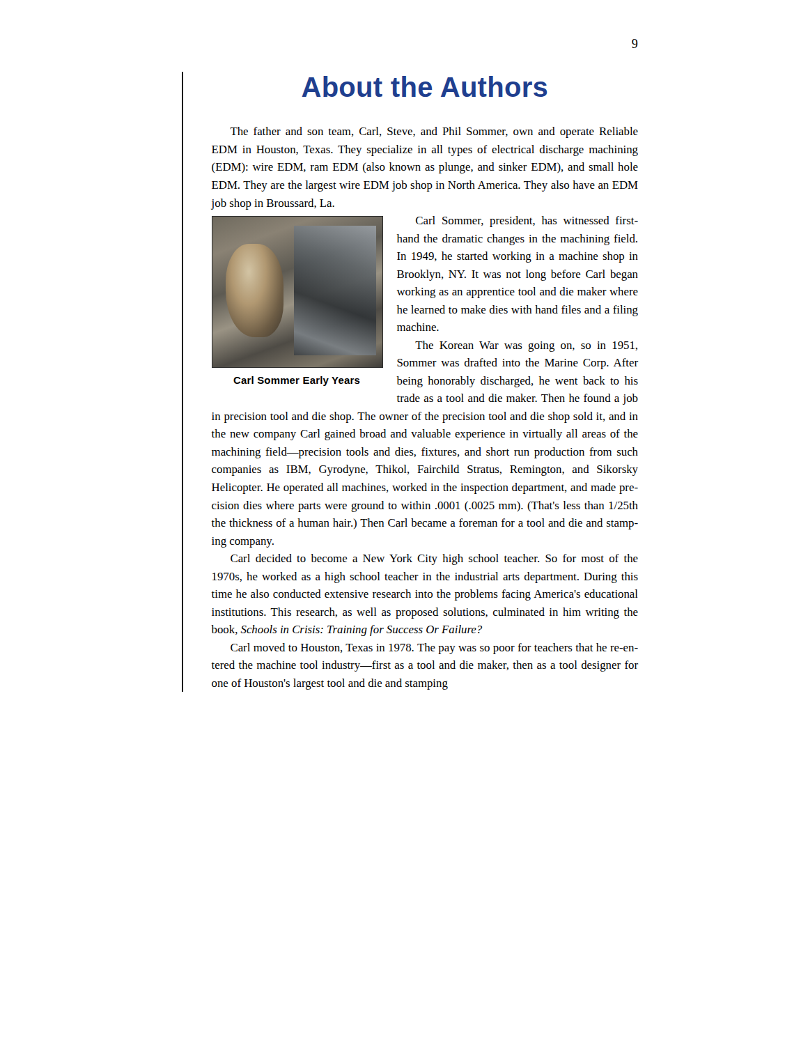9
About the Authors
The father and son team, Carl, Steve, and Phil Sommer, own and operate Reliable EDM in Houston, Texas. They specialize in all types of electrical discharge machining (EDM): wire EDM, ram EDM (also known as plunge, and sinker EDM), and small hole EDM. They are the largest wire EDM job shop in North America. They also have an EDM job shop in Broussard, La.
Carl Sommer Early Years
Carl Sommer, president, has witnessed firsthand the dramatic changes in the machining field. In 1949, he started working in a machine shop in Brooklyn, NY. It was not long before Carl began working as an apprentice tool and die maker where he learned to make dies with hand files and a filing machine.
The Korean War was going on, so in 1951, Sommer was drafted into the Marine Corp. After being honorably discharged, he went back to his trade as a tool and die maker. Then he found a job in precision tool and die shop. The owner of the precision tool and die shop sold it, and in the new company Carl gained broad and valuable experience in virtually all areas of the machining field—precision tools and dies, fixtures, and short run production from such companies as IBM, Gyrodyne, Thikol, Fairchild Stratus, Remington, and Sikorsky Helicopter. He operated all machines, worked in the inspection department, and made precision dies where parts were ground to within .0001 (.0025 mm). (That's less than 1/25th the thickness of a human hair.) Then Carl became a foreman for a tool and die and stamping company.
Carl decided to become a New York City high school teacher. So for most of the 1970s, he worked as a high school teacher in the industrial arts department. During this time he also conducted extensive research into the problems facing America's educational institutions. This research, as well as proposed solutions, culminated in him writing the book, Schools in Crisis: Training for Success Or Failure?
Carl moved to Houston, Texas in 1978. The pay was so poor for teachers that he re-entered the machine tool industry—first as a tool and die maker, then as a tool designer for one of Houston's largest tool and die and stamping